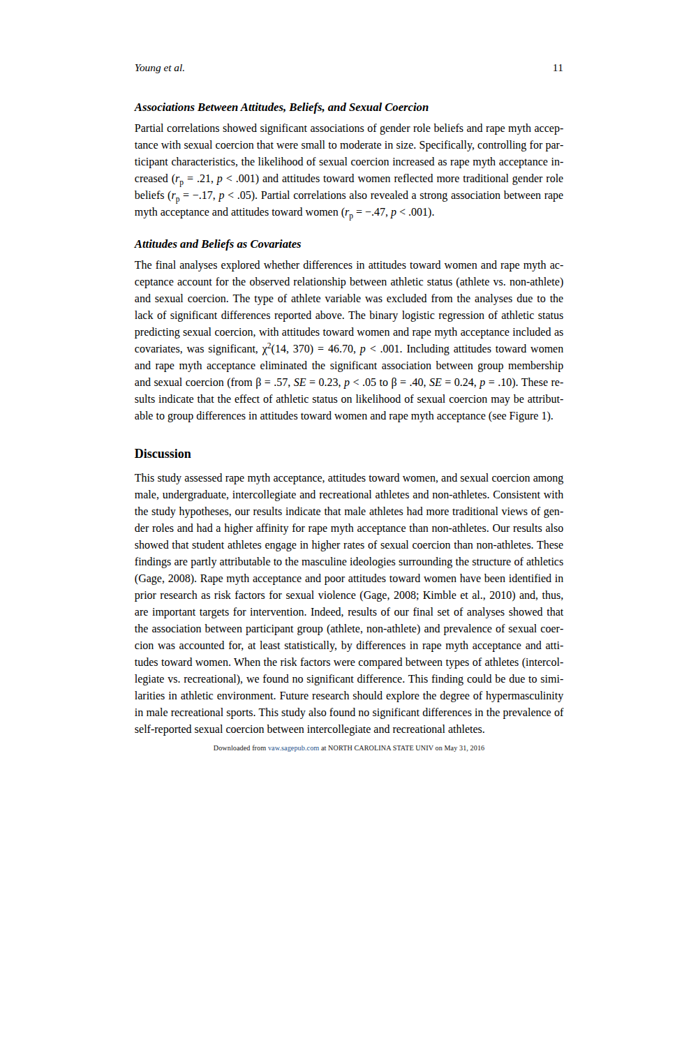Young et al. 11
Associations Between Attitudes, Beliefs, and Sexual Coercion
Partial correlations showed significant associations of gender role beliefs and rape myth acceptance with sexual coercion that were small to moderate in size. Specifically, controlling for participant characteristics, the likelihood of sexual coercion increased as rape myth acceptance increased (rp = .21, p < .001) and attitudes toward women reflected more traditional gender role beliefs (rp = −.17, p < .05). Partial correlations also revealed a strong association between rape myth acceptance and attitudes toward women (rp = −.47, p < .001).
Attitudes and Beliefs as Covariates
The final analyses explored whether differences in attitudes toward women and rape myth acceptance account for the observed relationship between athletic status (athlete vs. non-athlete) and sexual coercion. The type of athlete variable was excluded from the analyses due to the lack of significant differences reported above. The binary logistic regression of athletic status predicting sexual coercion, with attitudes toward women and rape myth acceptance included as covariates, was significant, χ2(14, 370) = 46.70, p < .001. Including attitudes toward women and rape myth acceptance eliminated the significant association between group membership and sexual coercion (from β = .57, SE = 0.23, p < .05 to β = .40, SE = 0.24, p = .10). These results indicate that the effect of athletic status on likelihood of sexual coercion may be attributable to group differences in attitudes toward women and rape myth acceptance (see Figure 1).
Discussion
This study assessed rape myth acceptance, attitudes toward women, and sexual coercion among male, undergraduate, intercollegiate and recreational athletes and non-athletes. Consistent with the study hypotheses, our results indicate that male athletes had more traditional views of gender roles and had a higher affinity for rape myth acceptance than non-athletes. Our results also showed that student athletes engage in higher rates of sexual coercion than non-athletes. These findings are partly attributable to the masculine ideologies surrounding the structure of athletics (Gage, 2008). Rape myth acceptance and poor attitudes toward women have been identified in prior research as risk factors for sexual violence (Gage, 2008; Kimble et al., 2010) and, thus, are important targets for intervention. Indeed, results of our final set of analyses showed that the association between participant group (athlete, non-athlete) and prevalence of sexual coercion was accounted for, at least statistically, by differences in rape myth acceptance and attitudes toward women. When the risk factors were compared between types of athletes (intercollegiate vs. recreational), we found no significant difference. This finding could be due to similarities in athletic environment. Future research should explore the degree of hypermasculinity in male recreational sports. This study also found no significant differences in the prevalence of self-reported sexual coercion between intercollegiate and recreational athletes.
Downloaded from vaw.sagepub.com at NORTH CAROLINA STATE UNIV on May 31, 2016